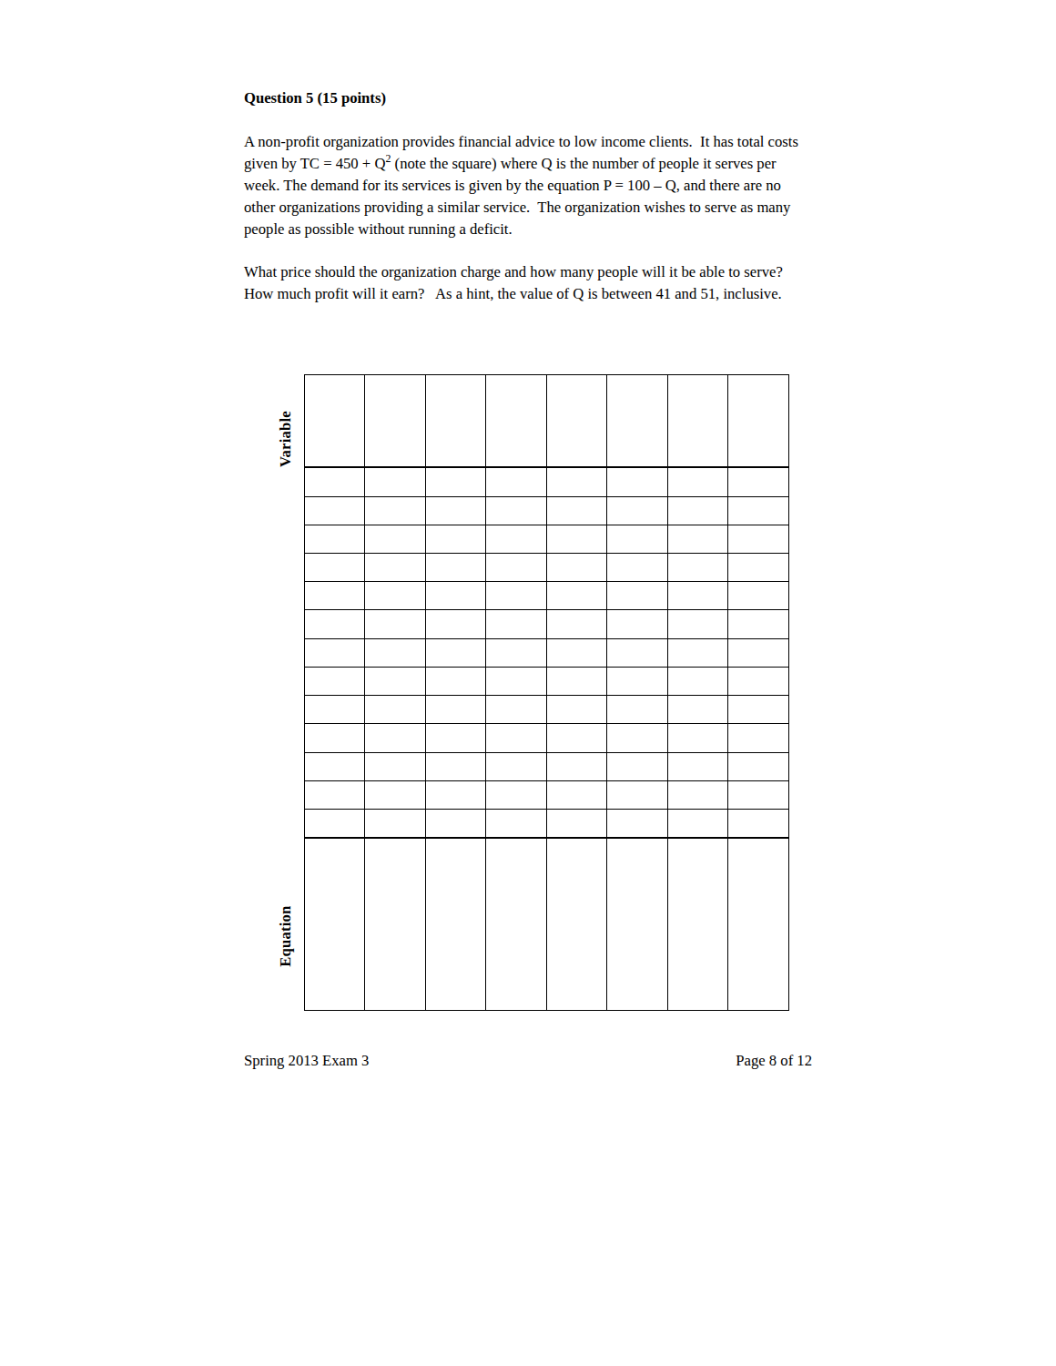Question 5 (15 points)
A non-profit organization provides financial advice to low income clients. It has total costs given by TC = 450 + Q2 (note the square) where Q is the number of people it serves per week. The demand for its services is given by the equation P = 100 – Q, and there are no other organizations providing a similar service. The organization wishes to serve as many people as possible without running a deficit.
What price should the organization charge and how many people will it be able to serve? How much profit will it earn? As a hint, the value of Q is between 41 and 51, inclusive.
Variable Equation
Spring 2013 Exam 3 Page 8 of 12